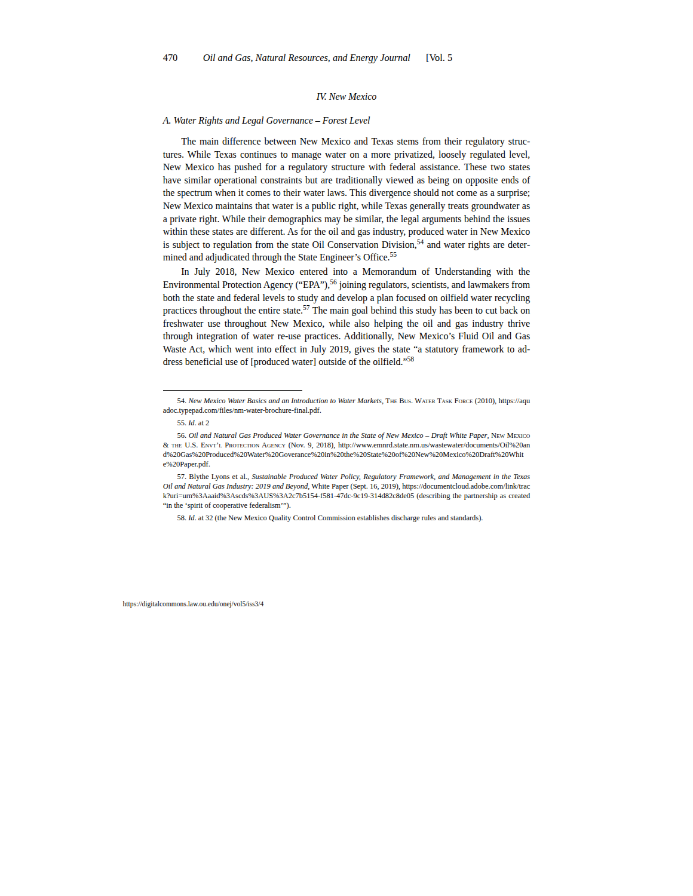470 Oil and Gas, Natural Resources, and Energy Journal [Vol. 5
IV. New Mexico
A. Water Rights and Legal Governance – Forest Level
The main difference between New Mexico and Texas stems from their regulatory structures. While Texas continues to manage water on a more privatized, loosely regulated level, New Mexico has pushed for a regulatory structure with federal assistance. These two states have similar operational constraints but are traditionally viewed as being on opposite ends of the spectrum when it comes to their water laws. This divergence should not come as a surprise; New Mexico maintains that water is a public right, while Texas generally treats groundwater as a private right. While their demographics may be similar, the legal arguments behind the issues within these states are different. As for the oil and gas industry, produced water in New Mexico is subject to regulation from the state Oil Conservation Division,54 and water rights are determined and adjudicated through the State Engineer’s Office.55
In July 2018, New Mexico entered into a Memorandum of Understanding with the Environmental Protection Agency (“EPA”),56 joining regulators, scientists, and lawmakers from both the state and federal levels to study and develop a plan focused on oilfield water recycling practices throughout the entire state.57 The main goal behind this study has been to cut back on freshwater use throughout New Mexico, while also helping the oil and gas industry thrive through integration of water re-use practices. Additionally, New Mexico’s Fluid Oil and Gas Waste Act, which went into effect in July 2019, gives the state “a statutory framework to address beneficial use of [produced water] outside of the oilfield.”58
54. New Mexico Water Basics and an Introduction to Water Markets, The Bus. Water Task Force (2010), https://aquadoc.typepad.com/files/nm-water-brochure-final.pdf.
55. Id. at 2
56. Oil and Natural Gas Produced Water Governance in the State of New Mexico – Draft White Paper, New Mexico & the U.S. Envt’l Protection Agency (Nov. 9, 2018), http://www.emnrd.state.nm.us/wastewater/documents/Oil%20and%20Gas%20Produced%20Water%20Goverance%20in%20the%20State%20of%20New%20Mexico%20Draft%20White%20Paper.pdf.
57. Blythe Lyons et al., Sustainable Produced Water Policy, Regulatory Framework, and Management in the Texas Oil and Natural Gas Industry: 2019 and Beyond, White Paper (Sept. 16, 2019), https://documentcloud.adobe.com/link/track?uri=urn%3Aaaid%3Ascds%3AUS%3A2c7b5154-f581-47dc-9c19-314d82c8de05 (describing the partnership as created “in the ‘spirit of cooperative federalism’”).
58. Id. at 32 (the New Mexico Quality Control Commission establishes discharge rules and standards).
https://digitalcommons.law.ou.edu/onej/vol5/iss3/4